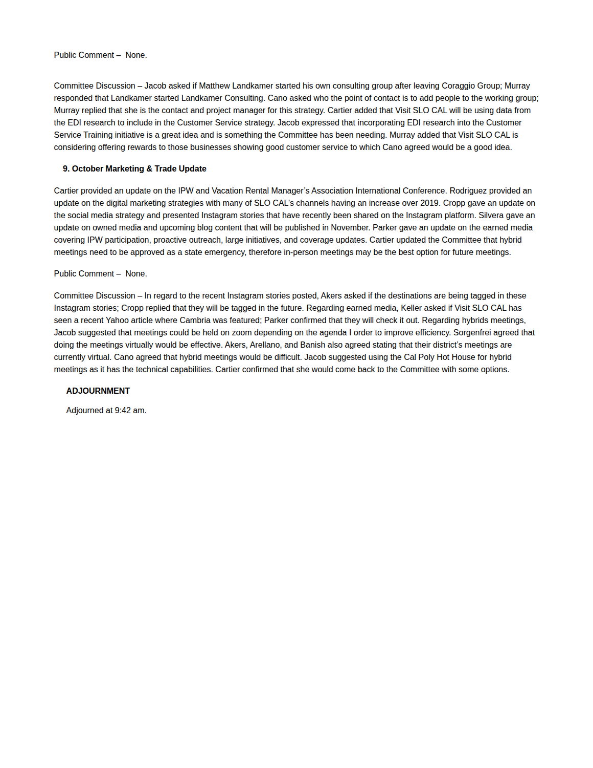Public Comment – None.
Committee Discussion – Jacob asked if Matthew Landkamer started his own consulting group after leaving Coraggio Group; Murray responded that Landkamer started Landkamer Consulting. Cano asked who the point of contact is to add people to the working group; Murray replied that she is the contact and project manager for this strategy. Cartier added that Visit SLO CAL will be using data from the EDI research to include in the Customer Service strategy. Jacob expressed that incorporating EDI research into the Customer Service Training initiative is a great idea and is something the Committee has been needing. Murray added that Visit SLO CAL is considering offering rewards to those businesses showing good customer service to which Cano agreed would be a good idea.
October Marketing & Trade Update
Cartier provided an update on the IPW and Vacation Rental Manager’s Association International Conference. Rodriguez provided an update on the digital marketing strategies with many of SLO CAL’s channels having an increase over 2019. Cropp gave an update on the social media strategy and presented Instagram stories that have recently been shared on the Instagram platform. Silvera gave an update on owned media and upcoming blog content that will be published in November. Parker gave an update on the earned media covering IPW participation, proactive outreach, large initiatives, and coverage updates. Cartier updated the Committee that hybrid meetings need to be approved as a state emergency, therefore in-person meetings may be the best option for future meetings.
Public Comment – None.
Committee Discussion – In regard to the recent Instagram stories posted, Akers asked if the destinations are being tagged in these Instagram stories; Cropp replied that they will be tagged in the future. Regarding earned media, Keller asked if Visit SLO CAL has seen a recent Yahoo article where Cambria was featured; Parker confirmed that they will check it out. Regarding hybrids meetings, Jacob suggested that meetings could be held on zoom depending on the agenda I order to improve efficiency. Sorgenfrei agreed that doing the meetings virtually would be effective. Akers, Arellano, and Banish also agreed stating that their district’s meetings are currently virtual. Cano agreed that hybrid meetings would be difficult. Jacob suggested using the Cal Poly Hot House for hybrid meetings as it has the technical capabilities. Cartier confirmed that she would come back to the Committee with some options.
ADJOURNMENT
Adjourned at 9:42 am.